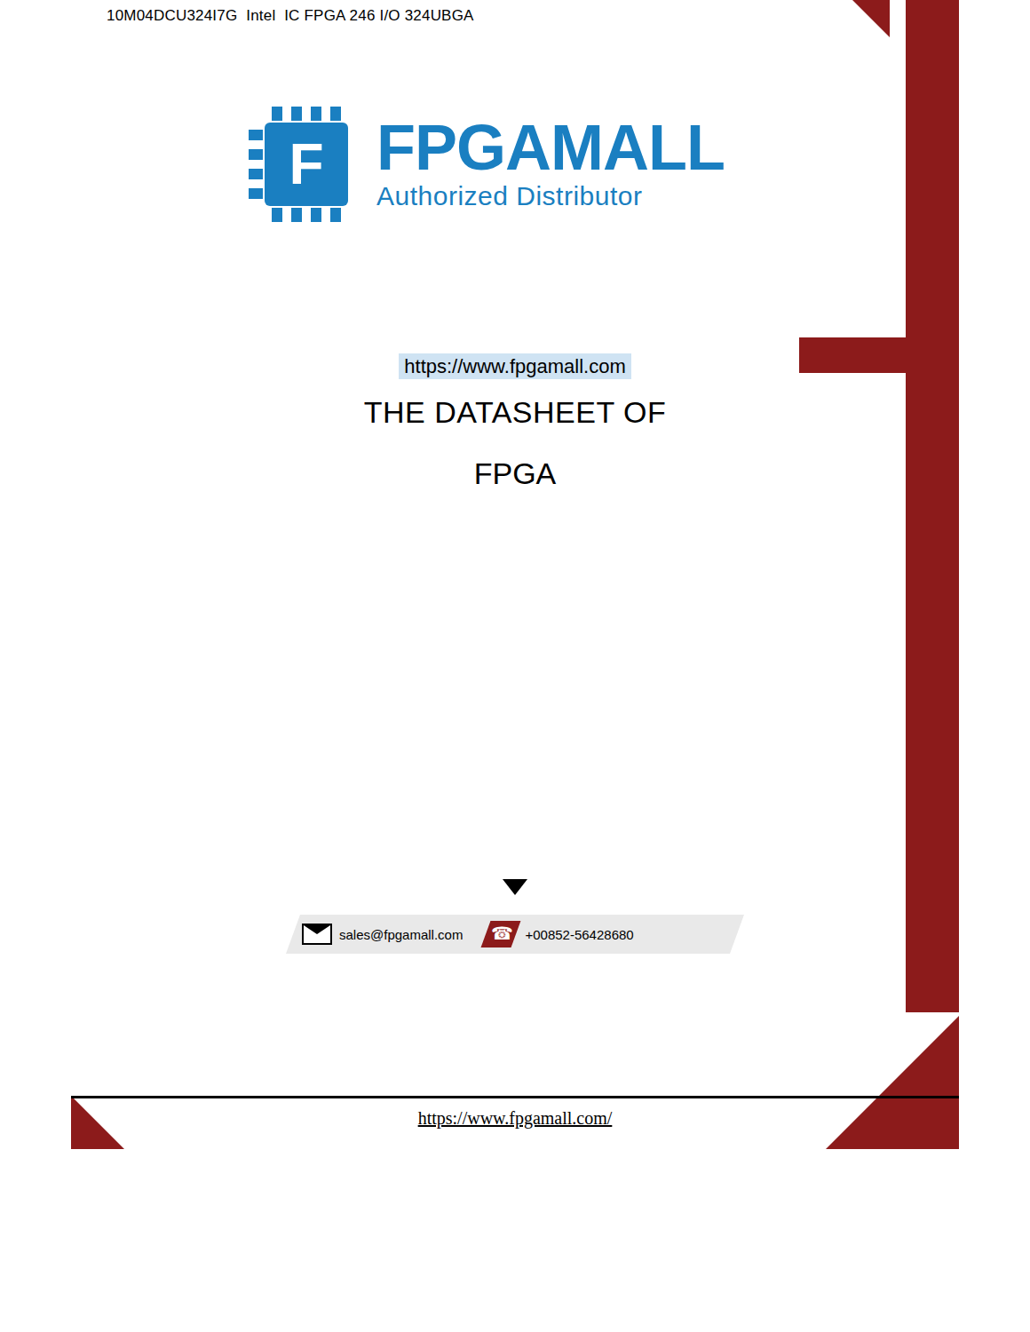10M04DCU324I7G Intel IC FPGA 246 I/O 324UBGA
F
FPGAMALL
Authorized Distributor
https://www.fpgamall.com
THE DATASHEET OF
FPGA
sales@fpgamall.com
+00852-56428680
https://www.fpgamall.com/